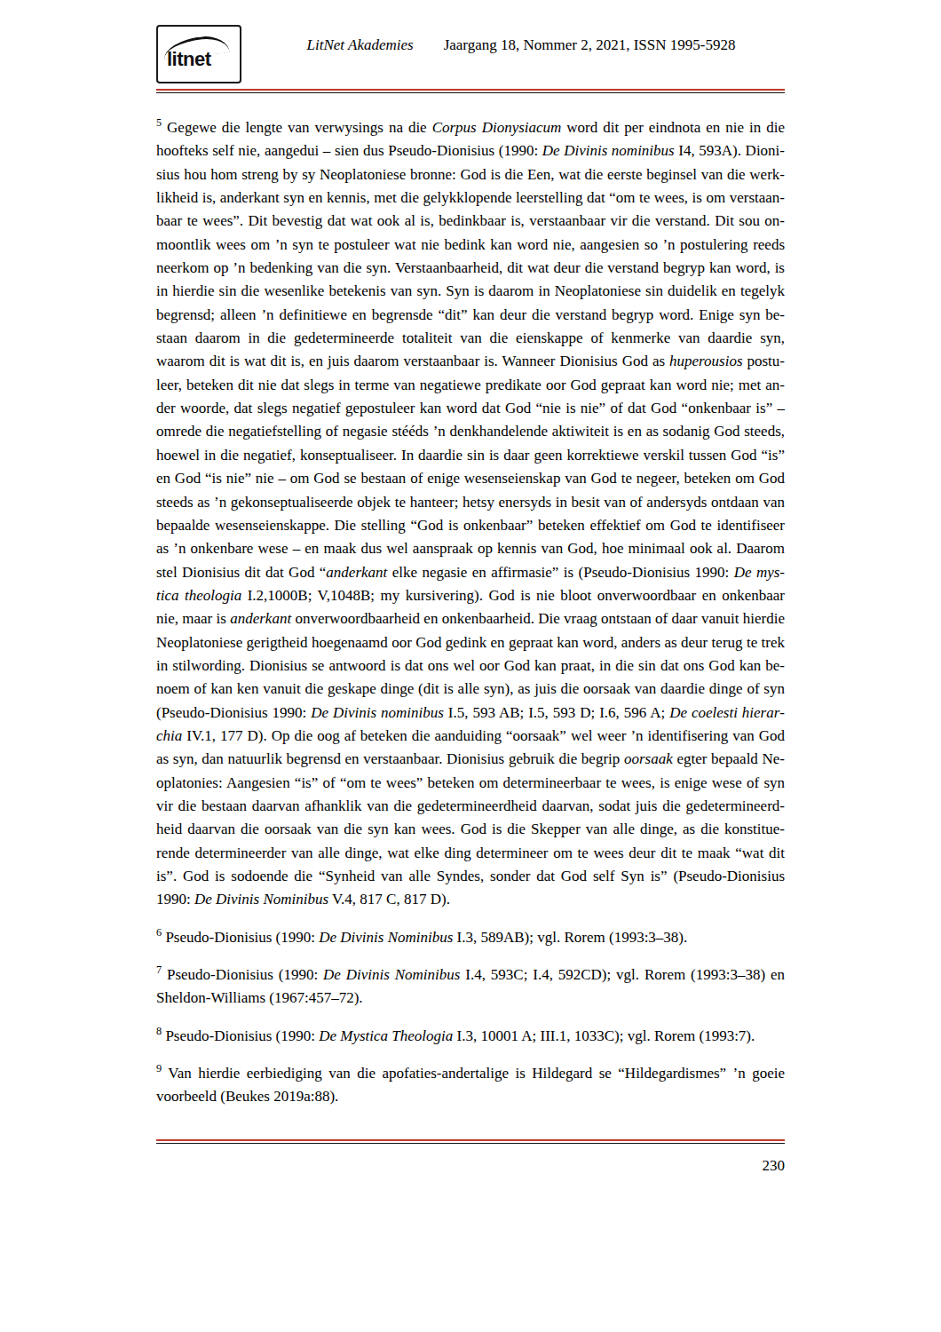litnet
LitNet Akademies Jaargang 18, Nommer 2, 2021, ISSN 1995-5928
5 Gegewe die lengte van verwysings na die Corpus Dionysiacum word dit per eindnota en nie in die hoofteks self nie, aangedui – sien dus Pseudo-Dionisius (1990: De Divinis nominibus I4, 593A). Dionisius hou hom streng by sy Neoplatoniese bronne: God is die Een, wat die eerste beginsel van die werklikheid is, anderkant syn en kennis, met die gelykklopende leerstelling dat “om te wees, is om verstaanbaar te wees”. Dit bevestig dat wat ook al is, bedinkbaar is, verstaanbaar vir die verstand. Dit sou onmoontlik wees om ’n syn te postuleer wat nie bedink kan word nie, aangesien so ’n postulering reeds neerkom op ’n bedenking van die syn. Verstaanbaarheid, dit wat deur die verstand begryp kan word, is in hierdie sin die wesenlike betekenis van syn. Syn is daarom in Neoplatoniese sin duidelik en tegelyk begrensd; alleen ’n definitiewe en begrensde “dit” kan deur die verstand begryp word. Enige syn bestaan daarom in die gedetermineerde totaliteit van die eienskappe of kenmerke van daardie syn, waarom dit is wat dit is, en juis daarom verstaanbaar is. Wanneer Dionisius God as huperousios postuleer, beteken dit nie dat slegs in terme van negatiewe predikate oor God gepraat kan word nie; met ander woorde, dat slegs negatief gepostuleer kan word dat God “nie is nie” of dat God “onkenbaar is” – omrede die negatiefstelling of negasie stééds ’n denkhandelende aktiwiteit is en as sodanig God steeds, hoewel in die negatief, konseptualiseer. In daardie sin is daar geen korrektiewe verskil tussen God “is” en God “is nie” nie – om God se bestaan of enige wesenseienskap van God te negeer, beteken om God steeds as ’n gekonseptualiseerde objek te hanteer; hetsy enersyds in besit van of andersyds ontdaan van bepaalde wesenseienskappe. Die stelling “God is onkenbaar” beteken effektief om God te identifiseer as ’n onkenbare wese – en maak dus wel aanspraak op kennis van God, hoe minimaal ook al. Daarom stel Dionisius dit dat God “anderkant elke negasie en affirmasie” is (Pseudo-Dionisius 1990: De mystica theologia I.2,1000B; V,1048B; my kursivering). God is nie bloot onverwoordbaar en onkenbaar nie, maar is anderkant onverwoordbaarheid en onkenbaarheid. Die vraag ontstaan of daar vanuit hierdie Neoplatoniese gerigtheid hoegenaamd oor God gedink en gepraat kan word, anders as deur terug te trek in stilwording. Dionisius se antwoord is dat ons wel oor God kan praat, in die sin dat ons God kan benoem of kan ken vanuit die geskape dinge (dit is alle syn), as juis die oorsaak van daardie dinge of syn (Pseudo-Dionisius 1990: De Divinis nominibus I.5, 593 AB; I.5, 593 D; I.6, 596 A; De coelesti hierarchia IV.1, 177 D). Op die oog af beteken die aanduiding “oorsaak” wel weer ’n identifisering van God as syn, dan natuurlik begrensd en verstaanbaar. Dionisius gebruik die begrip oorsaak egter bepaald Neoplatonies: Aangesien “is” of “om te wees” beteken om determineerbaar te wees, is enige wese of syn vir die bestaan daarvan afhanklik van die gedetermineerdheid daarvan, sodat juis die gedetermineerdheid daarvan die oorsaak van die syn kan wees. God is die Skepper van alle dinge, as die konstituerende determineerder van alle dinge, wat elke ding determineer om te wees deur dit te maak “wat dit is”. God is sodoende die “Synheid van alle Syndes, sonder dat God self Syn is” (Pseudo-Dionisius 1990: De Divinis Nominibus V.4, 817 C, 817 D).
6 Pseudo-Dionisius (1990: De Divinis Nominibus I.3, 589AB); vgl. Rorem (1993:3–38).
7 Pseudo-Dionisius (1990: De Divinis Nominibus I.4, 593C; I.4, 592CD); vgl. Rorem (1993:3–38) en Sheldon-Williams (1967:457–72).
8 Pseudo-Dionisius (1990: De Mystica Theologia I.3, 10001 A; III.1, 1033C); vgl. Rorem (1993:7).
9 Van hierdie eerbiediging van die apofaties-andertalige is Hildegard se “Hildegardismes” ’n goeie voorbeeld (Beukes 2019a:88).
230